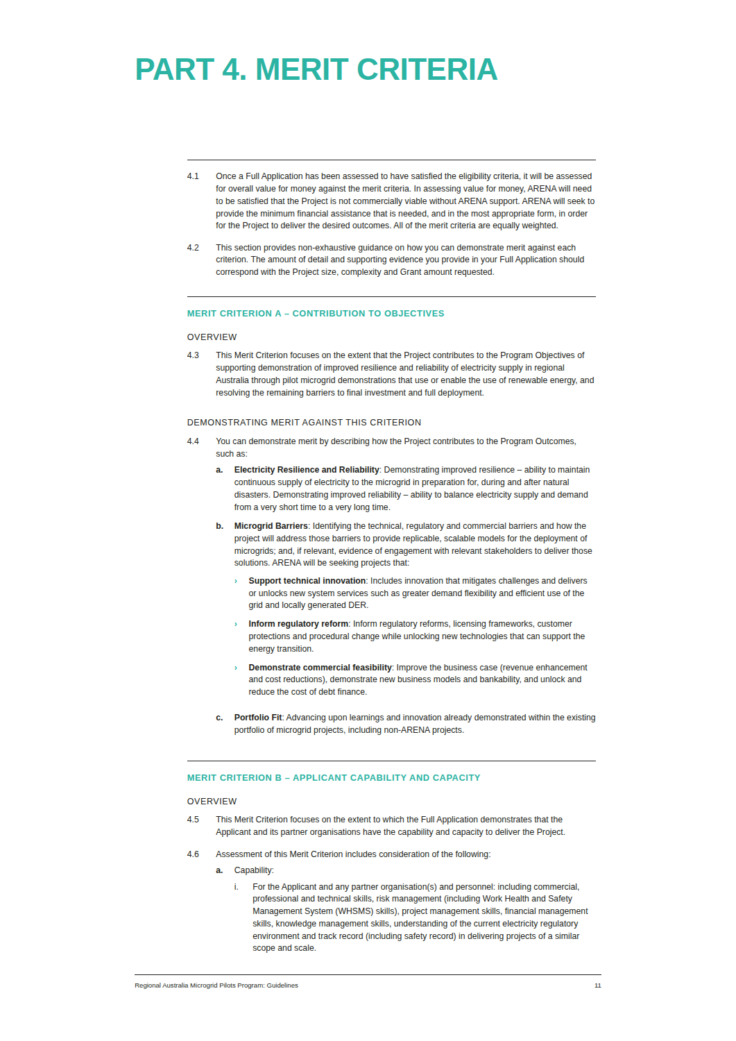Part 4. Merit Criteria
4.1
Once a Full Application has been assessed to have satisfied the eligibility criteria, it will be assessed for overall value for money against the merit criteria. In assessing value for money, ARENA will need to be satisfied that the Project is not commercially viable without ARENA support. ARENA will seek to provide the minimum financial assistance that is needed, and in the most appropriate form, in order for the Project to deliver the desired outcomes. All of the merit criteria are equally weighted.
4.2
This section provides non-exhaustive guidance on how you can demonstrate merit against each criterion. The amount of detail and supporting evidence you provide in your Full Application should correspond with the Project size, complexity and Grant amount requested.
Merit Criterion A – Contribution to Objectives
Overview
4.3
This Merit Criterion focuses on the extent that the Project contributes to the Program Objectives of supporting demonstration of improved resilience and reliability of electricity supply in regional Australia through pilot microgrid demonstrations that use or enable the use of renewable energy, and resolving the remaining barriers to final investment and full deployment.
Demonstrating Merit Against This Criterion
4.4
You can demonstrate merit by describing how the Project contributes to the Program Outcomes, such as:
a. Electricity Resilience and Reliability: Demonstrating improved resilience – ability to maintain continuous supply of electricity to the microgrid in preparation for, during and after natural disasters. Demonstrating improved reliability – ability to balance electricity supply and demand from a very short time to a very long time.
b. Microgrid Barriers: Identifying the technical, regulatory and commercial barriers and how the project will address those barriers to provide replicable, scalable models for the deployment of microgrids; and, if relevant, evidence of engagement with relevant stakeholders to deliver those solutions. ARENA will be seeking projects that:
› Support technical innovation: Includes innovation that mitigates challenges and delivers or unlocks new system services such as greater demand flexibility and efficient use of the grid and locally generated DER.
› Inform regulatory reform: Inform regulatory reforms, licensing frameworks, customer protections and procedural change while unlocking new technologies that can support the energy transition.
› Demonstrate commercial feasibility: Improve the business case (revenue enhancement and cost reductions), demonstrate new business models and bankability, and unlock and reduce the cost of debt finance.
c. Portfolio Fit: Advancing upon learnings and innovation already demonstrated within the existing portfolio of microgrid projects, including non-ARENA projects.
Merit Criterion B – Applicant Capability and Capacity
Overview
4.5
This Merit Criterion focuses on the extent to which the Full Application demonstrates that the Applicant and its partner organisations have the capability and capacity to deliver the Project.
4.6
Assessment of this Merit Criterion includes consideration of the following:
a. Capability:
i. For the Applicant and any partner organisation(s) and personnel: including commercial, professional and technical skills, risk management (including Work Health and Safety Management System (WHSMS) skills), project management skills, financial management skills, knowledge management skills, understanding of the current electricity regulatory environment and track record (including safety record) in delivering projects of a similar scope and scale.
Regional Australia Microgrid Pilots Program: Guidelines 11